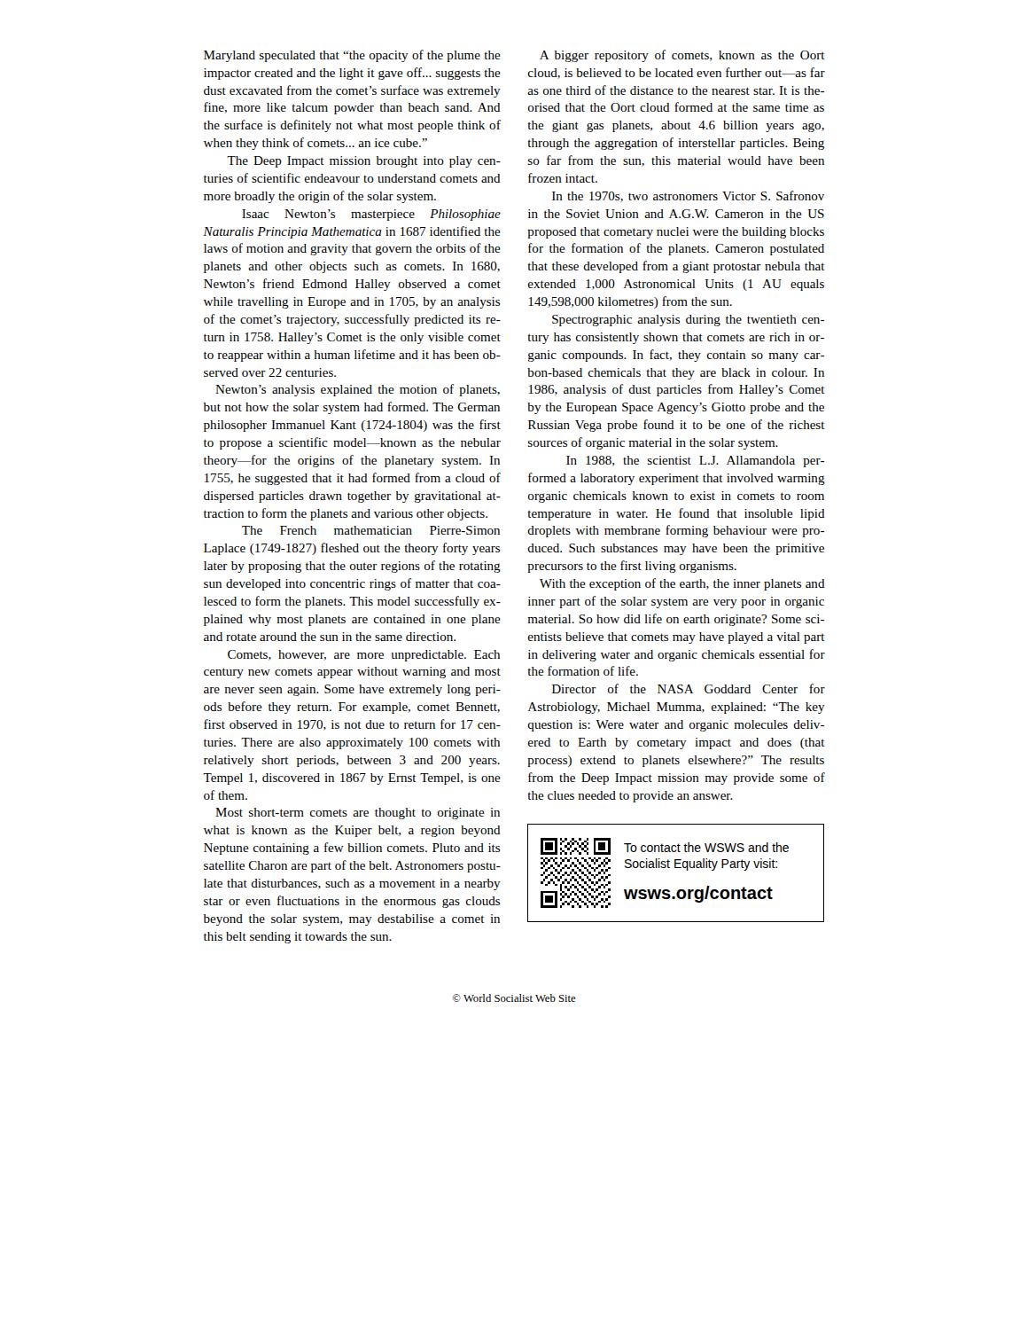Maryland speculated that “the opacity of the plume the impactor created and the light it gave off... suggests the dust excavated from the comet’s surface was extremely fine, more like talcum powder than beach sand. And the surface is definitely not what most people think of when they think of comets... an ice cube.”
The Deep Impact mission brought into play centuries of scientific endeavour to understand comets and more broadly the origin of the solar system.
Isaac Newton’s masterpiece Philosophiae Naturalis Principia Mathematica in 1687 identified the laws of motion and gravity that govern the orbits of the planets and other objects such as comets. In 1680, Newton’s friend Edmond Halley observed a comet while travelling in Europe and in 1705, by an analysis of the comet’s trajectory, successfully predicted its return in 1758. Halley’s Comet is the only visible comet to reappear within a human lifetime and it has been observed over 22 centuries.
Newton’s analysis explained the motion of planets, but not how the solar system had formed. The German philosopher Immanuel Kant (1724-1804) was the first to propose a scientific model—known as the nebular theory—for the origins of the planetary system. In 1755, he suggested that it had formed from a cloud of dispersed particles drawn together by gravitational attraction to form the planets and various other objects.
The French mathematician Pierre-Simon Laplace (1749-1827) fleshed out the theory forty years later by proposing that the outer regions of the rotating sun developed into concentric rings of matter that coalesced to form the planets. This model successfully explained why most planets are contained in one plane and rotate around the sun in the same direction.
Comets, however, are more unpredictable. Each century new comets appear without warning and most are never seen again. Some have extremely long periods before they return. For example, comet Bennett, first observed in 1970, is not due to return for 17 centuries. There are also approximately 100 comets with relatively short periods, between 3 and 200 years. Tempel 1, discovered in 1867 by Ernst Tempel, is one of them.
Most short-term comets are thought to originate in what is known as the Kuiper belt, a region beyond Neptune containing a few billion comets. Pluto and its satellite Charon are part of the belt. Astronomers postulate that disturbances, such as a movement in a nearby star or even fluctuations in the enormous gas clouds beyond the solar system, may destabilise a comet in this belt sending it towards the sun.
A bigger repository of comets, known as the Oort cloud, is believed to be located even further out—as far as one third of the distance to the nearest star. It is theorised that the Oort cloud formed at the same time as the giant gas planets, about 4.6 billion years ago, through the aggregation of interstellar particles. Being so far from the sun, this material would have been frozen intact.
In the 1970s, two astronomers Victor S. Safronov in the Soviet Union and A.G.W. Cameron in the US proposed that cometary nuclei were the building blocks for the formation of the planets. Cameron postulated that these developed from a giant protostar nebula that extended 1,000 Astronomical Units (1 AU equals 149,598,000 kilometres) from the sun.
Spectrographic analysis during the twentieth century has consistently shown that comets are rich in organic compounds. In fact, they contain so many carbon-based chemicals that they are black in colour. In 1986, analysis of dust particles from Halley’s Comet by the European Space Agency’s Giotto probe and the Russian Vega probe found it to be one of the richest sources of organic material in the solar system.
In 1988, the scientist L.J. Allamandola performed a laboratory experiment that involved warming organic chemicals known to exist in comets to room temperature in water. He found that insoluble lipid droplets with membrane forming behaviour were produced. Such substances may have been the primitive precursors to the first living organisms.
With the exception of the earth, the inner planets and inner part of the solar system are very poor in organic material. So how did life on earth originate? Some scientists believe that comets may have played a vital part in delivering water and organic chemicals essential for the formation of life.
Director of the NASA Goddard Center for Astrobiology, Michael Mumma, explained: “The key question is: Were water and organic molecules delivered to Earth by cometary impact and does (that process) extend to planets elsewhere?” The results from the Deep Impact mission may provide some of the clues needed to provide an answer.
To contact the WSWS and the
Socialist Equality Party visit: wsws.org/contact
© World Socialist Web Site